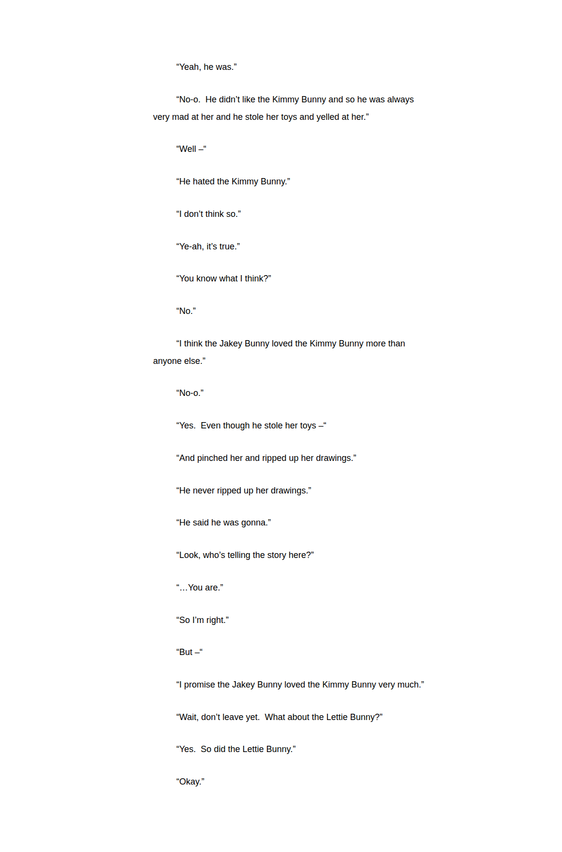“Yeah, he was.”
“No-o. He didn’t like the Kimmy Bunny and so he was always very mad at her and he stole her toys and yelled at her.”
“Well –“
“He hated the Kimmy Bunny.”
“I don’t think so.”
“Ye-ah, it’s true.”
“You know what I think?”
“No.”
“I think the Jakey Bunny loved the Kimmy Bunny more than anyone else.”
“No-o.”
“Yes. Even though he stole her toys –“
“And pinched her and ripped up her drawings.”
“He never ripped up her drawings.”
“He said he was gonna.”
“Look, who’s telling the story here?”
“…You are.”
“So I’m right.”
“But –“
“I promise the Jakey Bunny loved the Kimmy Bunny very much.”
“Wait, don’t leave yet. What about the Lettie Bunny?”
“Yes. So did the Lettie Bunny.”
“Okay.”